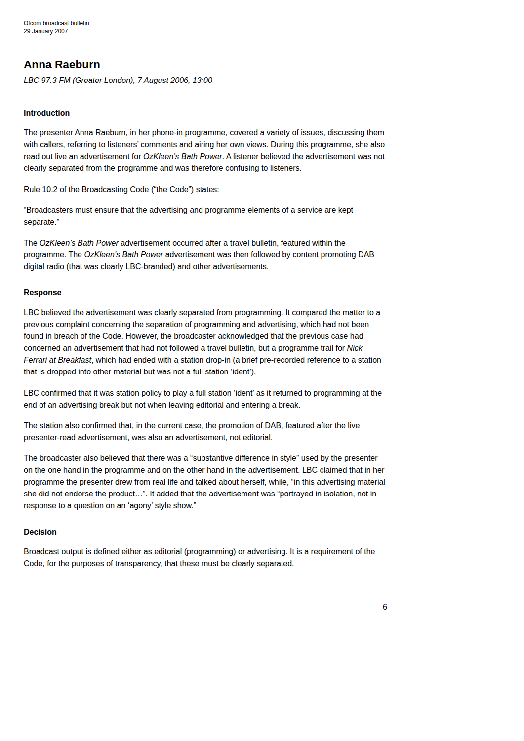Ofcom broadcast bulletin
29 January 2007
Anna Raeburn
LBC 97.3 FM (Greater London), 7 August 2006, 13:00
Introduction
The presenter Anna Raeburn, in her phone-in programme, covered a variety of issues, discussing them with callers, referring to listeners’ comments and airing her own views. During this programme, she also read out live an advertisement for OzKleen’s Bath Power. A listener believed the advertisement was not clearly separated from the programme and was therefore confusing to listeners.
Rule 10.2 of the Broadcasting Code (“the Code”) states:
“Broadcasters must ensure that the advertising and programme elements of a service are kept separate.”
The OzKleen’s Bath Power advertisement occurred after a travel bulletin, featured within the programme. The OzKleen’s Bath Power advertisement was then followed by content promoting DAB digital radio (that was clearly LBC-branded) and other advertisements.
Response
LBC believed the advertisement was clearly separated from programming. It compared the matter to a previous complaint concerning the separation of programming and advertising, which had not been found in breach of the Code. However, the broadcaster acknowledged that the previous case had concerned an advertisement that had not followed a travel bulletin, but a programme trail for Nick Ferrari at Breakfast, which had ended with a station drop-in (a brief pre-recorded reference to a station that is dropped into other material but was not a full station ‘ident’).
LBC confirmed that it was station policy to play a full station ‘ident’ as it returned to programming at the end of an advertising break but not when leaving editorial and entering a break.
The station also confirmed that, in the current case, the promotion of DAB, featured after the live presenter-read advertisement, was also an advertisement, not editorial.
The broadcaster also believed that there was a “substantive difference in style” used by the presenter on the one hand in the programme and on the other hand in the advertisement. LBC claimed that in her programme the presenter drew from real life and talked about herself, while, “in this advertising material she did not endorse the product…”. It added that the advertisement was “portrayed in isolation, not in response to a question on an ‘agony’ style show.”
Decision
Broadcast output is defined either as editorial (programming) or advertising. It is a requirement of the Code, for the purposes of transparency, that these must be clearly separated.
6